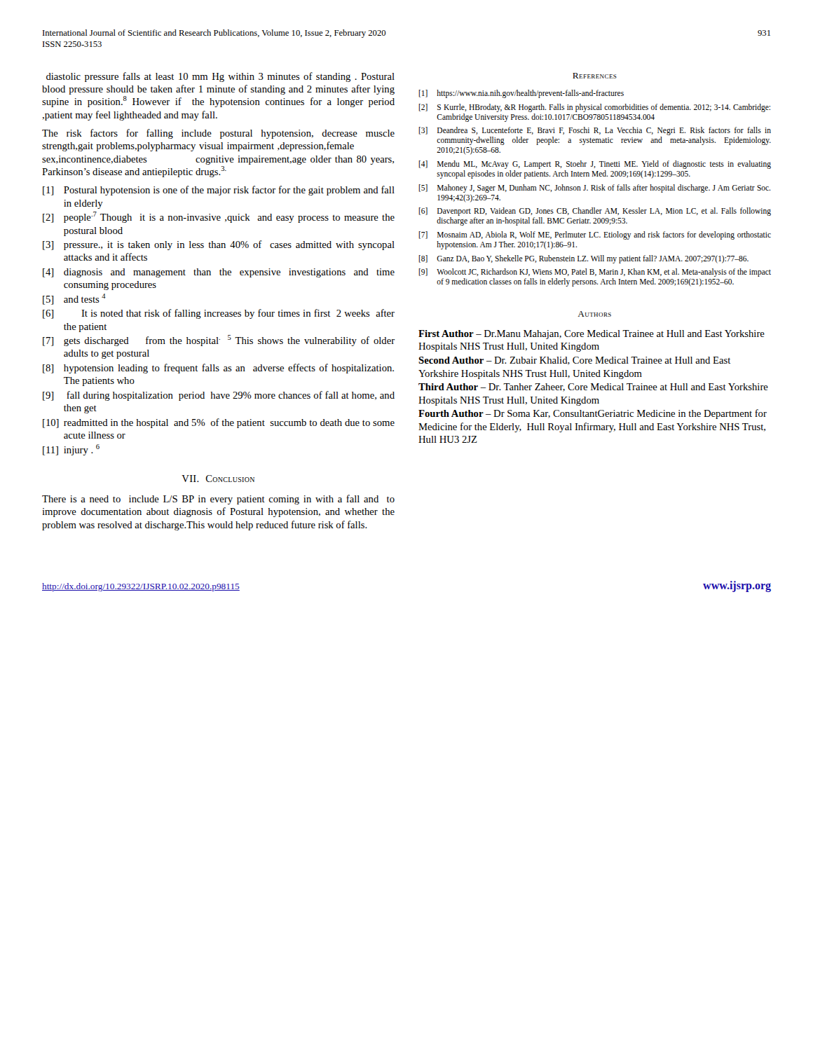931 International Journal of Scientific and Research Publications, Volume 10, Issue 2, February 2020 ISSN 2250-3153
diastolic pressure falls at least 10 mm Hg within 3 minutes of standing . Postural blood pressure should be taken after 1 minute of standing and 2 minutes after lying supine in position.8 However if the hypotension continues for a longer period ,patient may feel lightheaded and may fall.
The risk factors for falling include postural hypotension, decrease muscle strength,gait problems,polypharmacy visual impairment ,depression,female sex,incontinence,diabetes cognitive impairement,age older than 80 years, Parkinson’s disease and antiepileptic drugs.3.
Postural hypotension is one of the major risk factor for the gait problem and fall in elderly
people.7 Though it is a non-invasive ,quick and easy process to measure the postural blood
pressure., it is taken only in less than 40% of cases admitted with syncopal attacks and it affects
diagnosis and management than the expensive investigations and time consuming procedures
and tests 4
It is noted that risk of falling increases by four times in first 2 weeks after the patient
gets discharged from the hospital. 5 This shows the vulnerability of older adults to get postural
hypotension leading to frequent falls as an adverse effects of hospitalization. The patients who
fall during hospitalization period have 29% more chances of fall at home, and then get
readmitted in the hospital and 5% of the patient succumb to death due to some acute illness or
injury . 6
VII. Conclusion
There is a need to include L/S BP in every patient coming in with a fall and to improve documentation about diagnosis of Postural hypotension, and whether the problem was resolved at discharge.This would help reduced future risk of falls.
References
https://www.nia.nih.gov/health/prevent-falls-and-fractures
S Kurrle, HBrodaty, &R Hogarth. Falls in physical comorbidities of dementia. 2012; 3-14. Cambridge: Cambridge University Press. doi:10.1017/CBO9780511894534.004
Deandrea S, Lucenteforte E, Bravi F, Foschi R, La Vecchia C, Negri E. Risk factors for falls in community-dwelling older people: a systematic review and meta-analysis. Epidemiology. 2010;21(5):658–68.
Mendu ML, McAvay G, Lampert R, Stoehr J, Tinetti ME. Yield of diagnostic tests in evaluating syncopal episodes in older patients. Arch Intern Med. 2009;169(14):1299–305.
Mahoney J, Sager M, Dunham NC, Johnson J. Risk of falls after hospital discharge. J Am Geriatr Soc. 1994;42(3):269–74.
Davenport RD, Vaidean GD, Jones CB, Chandler AM, Kessler LA, Mion LC, et al. Falls following discharge after an in-hospital fall. BMC Geriatr. 2009;9:53.
Mosnaim AD, Abiola R, Wolf ME, Perlmuter LC. Etiology and risk factors for developing orthostatic hypotension. Am J Ther. 2010;17(1):86–91.
Ganz DA, Bao Y, Shekelle PG, Rubenstein LZ. Will my patient fall? JAMA. 2007;297(1):77–86.
Woolcott JC, Richardson KJ, Wiens MO, Patel B, Marin J, Khan KM, et al. Meta-analysis of the impact of 9 medication classes on falls in elderly persons. Arch Intern Med. 2009;169(21):1952–60.
Authors
First Author – Dr.Manu Mahajan, Core Medical Trainee at Hull and East Yorkshire Hospitals NHS Trust Hull, United Kingdom
Second Author – Dr. Zubair Khalid, Core Medical Trainee at Hull and East Yorkshire Hospitals NHS Trust Hull, United Kingdom
Third Author – Dr. Tanher Zaheer, Core Medical Trainee at Hull and East Yorkshire Hospitals NHS Trust Hull, United Kingdom
Fourth Author – Dr Soma Kar, ConsultantGeriatric Medicine in the Department for Medicine for the Elderly, Hull Royal Infirmary, Hull and East Yorkshire NHS Trust, Hull HU3 2JZ
http://dx.doi.org/10.29322/IJSRP.10.02.2020.p98115
www.ijsrp.org